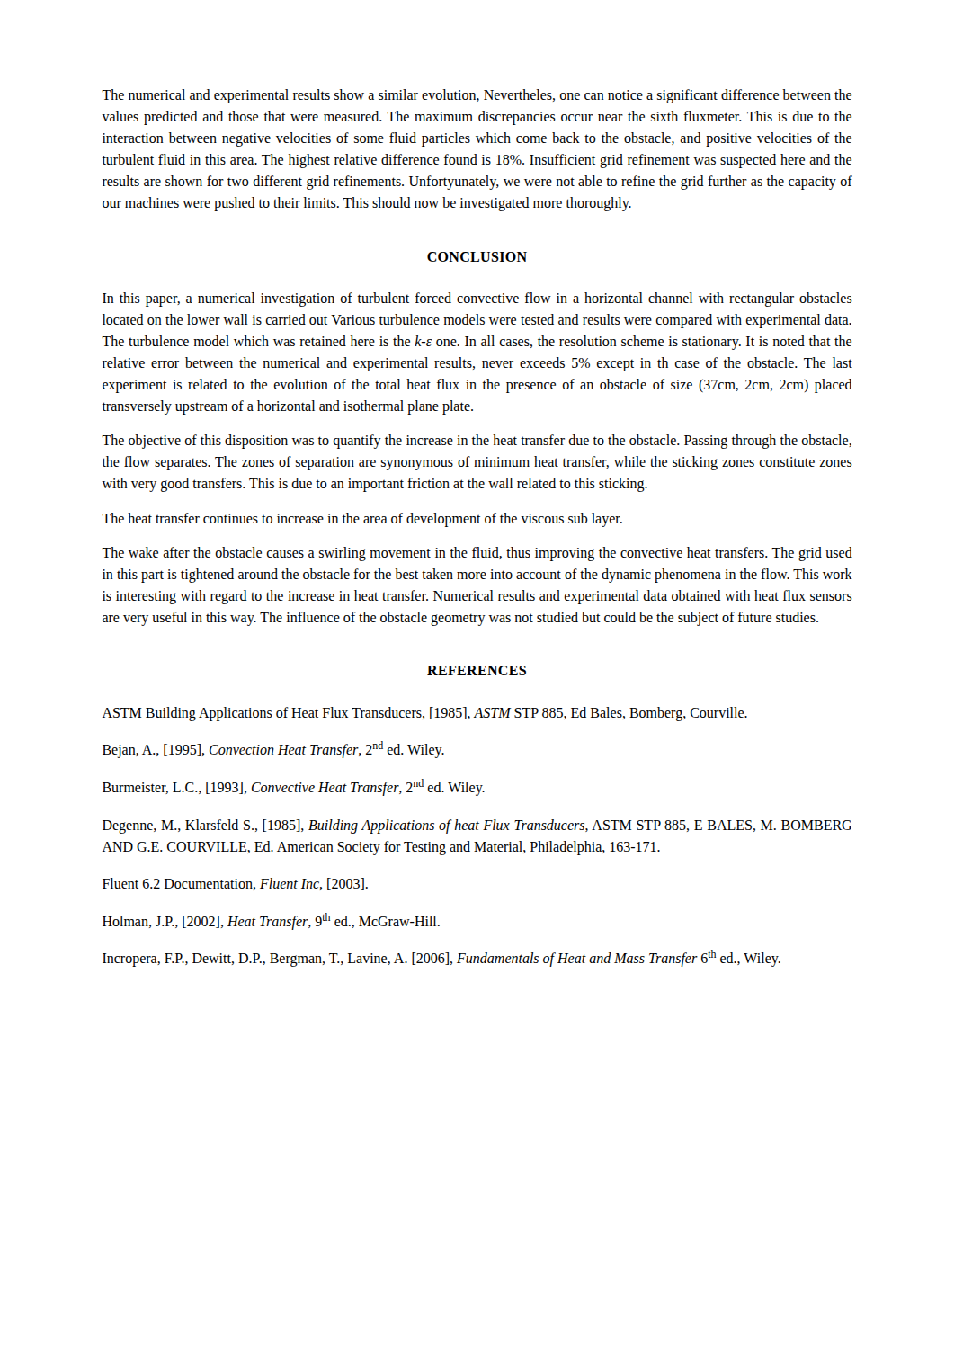The numerical and experimental results show a similar evolution, Nevertheles, one can notice a significant difference between the values predicted and those that were measured. The maximum discrepancies occur near the sixth fluxmeter. This is due to the interaction between negative velocities of some fluid particles which come back to the obstacle, and positive velocities of the turbulent fluid in this area. The highest relative difference found is 18%. Insufficient grid refinement was suspected here and the results are shown for two different grid refinements. Unfortyunately, we were not able to refine the grid further as the capacity of our machines were pushed to their limits. This should now be investigated more thoroughly.
Conclusion
In this paper, a numerical investigation of turbulent forced convective flow in a horizontal channel with rectangular obstacles located on the lower wall is carried out Various turbulence models were tested and results were compared with experimental data. The turbulence model which was retained here is the k-ε one. In all cases, the resolution scheme is stationary. It is noted that the relative error between the numerical and experimental results, never exceeds 5% except in th case of the obstacle. The last experiment is related to the evolution of the total heat flux in the presence of an obstacle of size (37cm, 2cm, 2cm) placed transversely upstream of a horizontal and isothermal plane plate.
The objective of this disposition was to quantify the increase in the heat transfer due to the obstacle. Passing through the obstacle, the flow separates. The zones of separation are synonymous of minimum heat transfer, while the sticking zones constitute zones with very good transfers. This is due to an important friction at the wall related to this sticking.
The heat transfer continues to increase in the area of development of the viscous sub layer.
The wake after the obstacle causes a swirling movement in the fluid, thus improving the convective heat transfers. The grid used in this part is tightened around the obstacle for the best taken more into account of the dynamic phenomena in the flow. This work is interesting with regard to the increase in heat transfer. Numerical results and experimental data obtained with heat flux sensors are very useful in this way. The influence of the obstacle geometry was not studied but could be the subject of future studies.
References
ASTM Building Applications of Heat Flux Transducers, [1985], ASTM STP 885, Ed Bales, Bomberg, Courville.
Bejan, A., [1995], Convection Heat Transfer, 2nd ed. Wiley.
Burmeister, L.C., [1993], Convective Heat Transfer, 2nd ed. Wiley.
Degenne, M., Klarsfeld S., [1985], Building Applications of heat Flux Transducers, ASTM STP 885, E BALES, M. BOMBERG AND G.E. COURVILLE, Ed. American Society for Testing and Material, Philadelphia, 163-171.
Fluent 6.2 Documentation, Fluent Inc, [2003].
Holman, J.P., [2002], Heat Transfer, 9th ed., McGraw-Hill.
Incropera, F.P., Dewitt, D.P., Bergman, T., Lavine, A. [2006], Fundamentals of Heat and Mass Transfer 6th ed., Wiley.